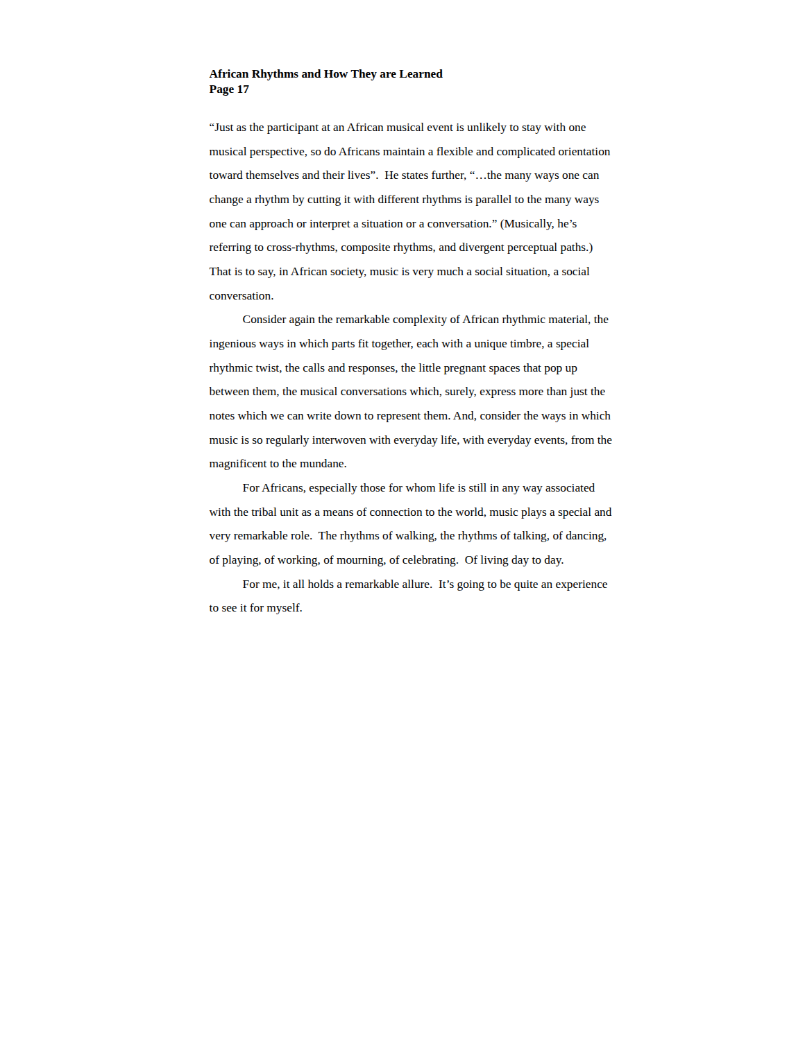African Rhythms and How They are Learned Page 17
“Just as the participant at an African musical event is unlikely to stay with one musical perspective, so do Africans maintain a flexible and complicated orientation toward themselves and their lives”. He states further, “…the many ways one can change a rhythm by cutting it with different rhythms is parallel to the many ways one can approach or interpret a situation or a conversation.” (Musically, he’s referring to cross-rhythms, composite rhythms, and divergent perceptual paths.) That is to say, in African society, music is very much a social situation, a social conversation.
Consider again the remarkable complexity of African rhythmic material, the ingenious ways in which parts fit together, each with a unique timbre, a special rhythmic twist, the calls and responses, the little pregnant spaces that pop up between them, the musical conversations which, surely, express more than just the notes which we can write down to represent them. And, consider the ways in which music is so regularly interwoven with everyday life, with everyday events, from the magnificent to the mundane.
For Africans, especially those for whom life is still in any way associated with the tribal unit as a means of connection to the world, music plays a special and very remarkable role. The rhythms of walking, the rhythms of talking, of dancing, of playing, of working, of mourning, of celebrating. Of living day to day.
For me, it all holds a remarkable allure. It’s going to be quite an experience to see it for myself.